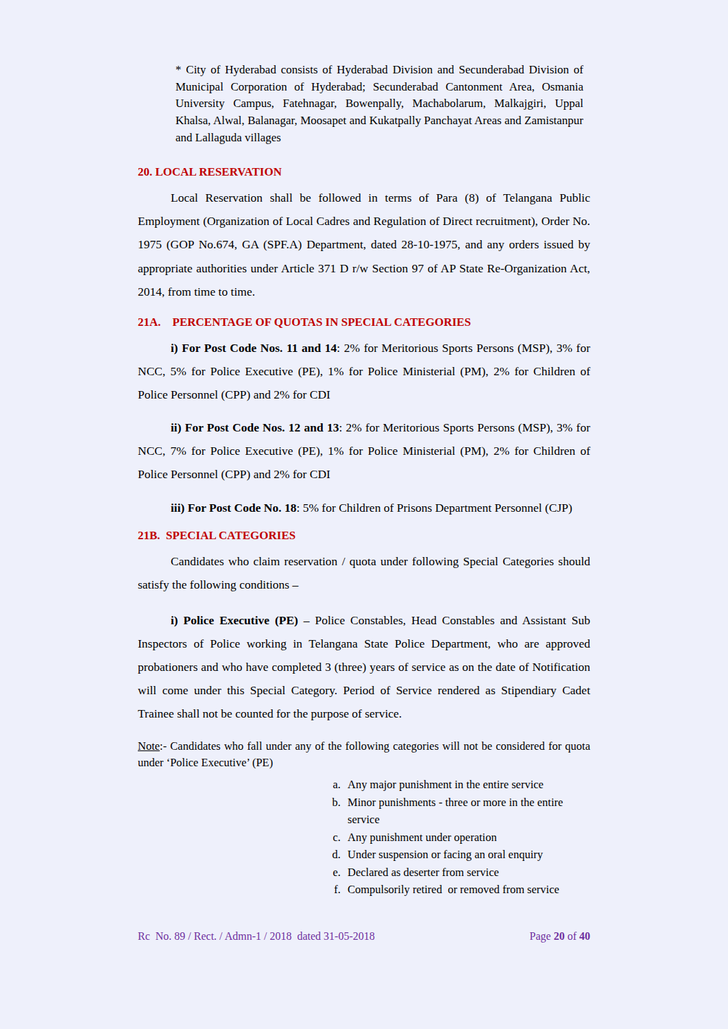* City of Hyderabad consists of Hyderabad Division and Secunderabad Division of Municipal Corporation of Hyderabad; Secunderabad Cantonment Area, Osmania University Campus, Fatehnagar, Bowenpally, Machabolarum, Malkajgiri, Uppal Khalsa, Alwal, Balanagar, Moosapet and Kukatpally Panchayat Areas and Zamistanpur and Lallaguda villages
20. LOCAL RESERVATION
Local Reservation shall be followed in terms of Para (8) of Telangana Public Employment (Organization of Local Cadres and Regulation of Direct recruitment), Order No. 1975 (GOP No.674, GA (SPF.A) Department, dated 28-10-1975, and any orders issued by appropriate authorities under Article 371 D r/w Section 97 of AP State Re-Organization Act, 2014, from time to time.
21A. PERCENTAGE OF QUOTAS IN SPECIAL CATEGORIES
i) For Post Code Nos. 11 and 14: 2% for Meritorious Sports Persons (MSP), 3% for NCC, 5% for Police Executive (PE), 1% for Police Ministerial (PM), 2% for Children of Police Personnel (CPP) and 2% for CDI
ii) For Post Code Nos. 12 and 13: 2% for Meritorious Sports Persons (MSP), 3% for NCC, 7% for Police Executive (PE), 1% for Police Ministerial (PM), 2% for Children of Police Personnel (CPP) and 2% for CDI
iii) For Post Code No. 18: 5% for Children of Prisons Department Personnel (CJP)
21B. SPECIAL CATEGORIES
Candidates who claim reservation / quota under following Special Categories should satisfy the following conditions –
i) Police Executive (PE) – Police Constables, Head Constables and Assistant Sub Inspectors of Police working in Telangana State Police Department, who are approved probationers and who have completed 3 (three) years of service as on the date of Notification will come under this Special Category. Period of Service rendered as Stipendiary Cadet Trainee shall not be counted for the purpose of service.
Note:- Candidates who fall under any of the following categories will not be considered for quota under ‘Police Executive’ (PE)
Any major punishment in the entire service
Minor punishments - three or more in the entire service
Any punishment under operation
Under suspension or facing an oral enquiry
Declared as deserter from service
Compulsorily retired or removed from service
Rc No. 89 / Rect. / Admn-1 / 2018 dated 31-05-2018
Page 20 of 40